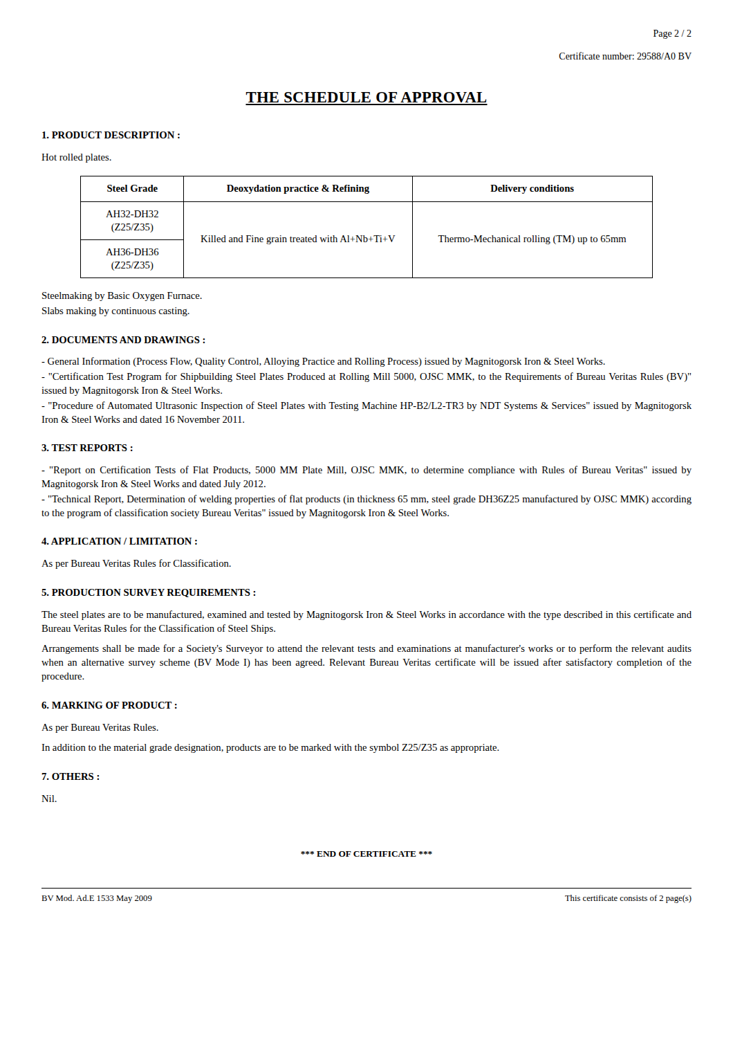Page 2 / 2
Certificate number: 29588/A0 BV
THE SCHEDULE OF APPROVAL
1. PRODUCT DESCRIPTION :
Hot rolled plates.
| Steel Grade | Deoxydation practice & Refining | Delivery conditions |
| --- | --- | --- |
| AH32-DH32 (Z25/Z35) | Killed and Fine grain treated with Al+Nb+Ti+V | Thermo-Mechanical rolling (TM) up to 65mm |
| AH36-DH36 (Z25/Z35) |
Steelmaking by Basic Oxygen Furnace.
Slabs making by continuous casting.
2. DOCUMENTS AND DRAWINGS :
- General Information (Process Flow, Quality Control, Alloying Practice and Rolling Process) issued by Magnitogorsk Iron & Steel Works.
- "Certification Test Program for Shipbuilding Steel Plates Produced at Rolling Mill 5000, OJSC MMK, to the Requirements of Bureau Veritas Rules (BV)" issued by Magnitogorsk Iron & Steel Works.
- "Procedure of Automated Ultrasonic Inspection of Steel Plates with Testing Machine HP-B2/L2-TR3 by NDT Systems & Services" issued by Magnitogorsk Iron & Steel Works and dated 16 November 2011.
3. TEST REPORTS :
- "Report on Certification Tests of Flat Products, 5000 MM Plate Mill, OJSC MMK, to determine compliance with Rules of Bureau Veritas" issued by Magnitogorsk Iron & Steel Works and dated July 2012.
- "Technical Report, Determination of welding properties of flat products (in thickness 65 mm, steel grade DH36Z25 manufactured by OJSC MMK) according to the program of classification society Bureau Veritas" issued by Magnitogorsk Iron & Steel Works.
4. APPLICATION / LIMITATION :
As per Bureau Veritas Rules for Classification.
5. PRODUCTION SURVEY REQUIREMENTS :
The steel plates are to be manufactured, examined and tested by Magnitogorsk Iron & Steel Works in accordance with the type described in this certificate and Bureau Veritas Rules for the Classification of Steel Ships.
Arrangements shall be made for a Society's Surveyor to attend the relevant tests and examinations at manufacturer's works or to perform the relevant audits when an alternative survey scheme (BV Mode I) has been agreed. Relevant Bureau Veritas certificate will be issued after satisfactory completion of the procedure.
6. MARKING OF PRODUCT :
As per Bureau Veritas Rules.
In addition to the material grade designation, products are to be marked with the symbol Z25/Z35 as appropriate.
7. OTHERS :
Nil.
*** END OF CERTIFICATE ***
BV Mod. Ad.E 1533 May 2009 This certificate consists of 2 page(s)